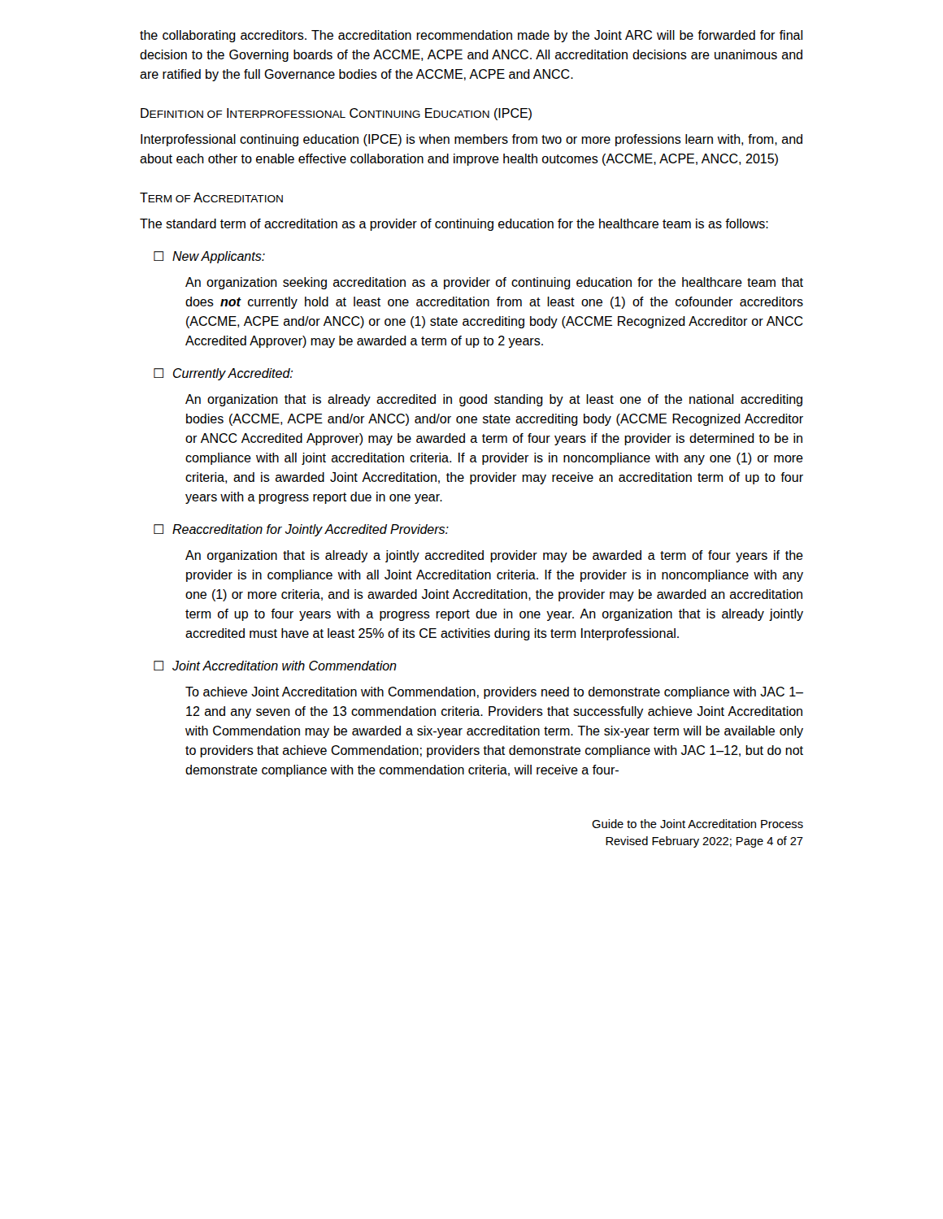the collaborating accreditors. The accreditation recommendation made by the Joint ARC will be forwarded for final decision to the Governing boards of the ACCME, ACPE and ANCC. All accreditation decisions are unanimous and are ratified by the full Governance bodies of the ACCME, ACPE and ANCC.
DEFINITION OF INTERPROFESSIONAL CONTINUING EDUCATION (IPCE)
Interprofessional continuing education (IPCE) is when members from two or more professions learn with, from, and about each other to enable effective collaboration and improve health outcomes (ACCME, ACPE, ANCC, 2015)
TERM OF ACCREDITATION
The standard term of accreditation as a provider of continuing education for the healthcare team is as follows:
☐New Applicants:
An organization seeking accreditation as a provider of continuing education for the healthcare team that does not currently hold at least one accreditation from at least one (1) of the cofounder accreditors (ACCME, ACPE and/or ANCC) or one (1) state accrediting body (ACCME Recognized Accreditor or ANCC Accredited Approver) may be awarded a term of up to 2 years.
☐Currently Accredited:
An organization that is already accredited in good standing by at least one of the national accrediting bodies (ACCME, ACPE and/or ANCC) and/or one state accrediting body (ACCME Recognized Accreditor or ANCC Accredited Approver) may be awarded a term of four years if the provider is determined to be in compliance with all joint accreditation criteria. If a provider is in noncompliance with any one (1) or more criteria, and is awarded Joint Accreditation, the provider may receive an accreditation term of up to four years with a progress report due in one year.
☐Reaccreditation for Jointly Accredited Providers:
An organization that is already a jointly accredited provider may be awarded a term of four years if the provider is in compliance with all Joint Accreditation criteria. If the provider is in noncompliance with any one (1) or more criteria, and is awarded Joint Accreditation, the provider may be awarded an accreditation term of up to four years with a progress report due in one year. An organization that is already jointly accredited must have at least 25% of its CE activities during its term Interprofessional.
☐Joint Accreditation with Commendation
To achieve Joint Accreditation with Commendation, providers need to demonstrate compliance with JAC 1–12 and any seven of the 13 commendation criteria. Providers that successfully achieve Joint Accreditation with Commendation may be awarded a six-year accreditation term. The six-year term will be available only to providers that achieve Commendation; providers that demonstrate compliance with JAC 1–12, but do not demonstrate compliance with the commendation criteria, will receive a four-
Guide to the Joint Accreditation Process
Revised February 2022; Page 4 of 27